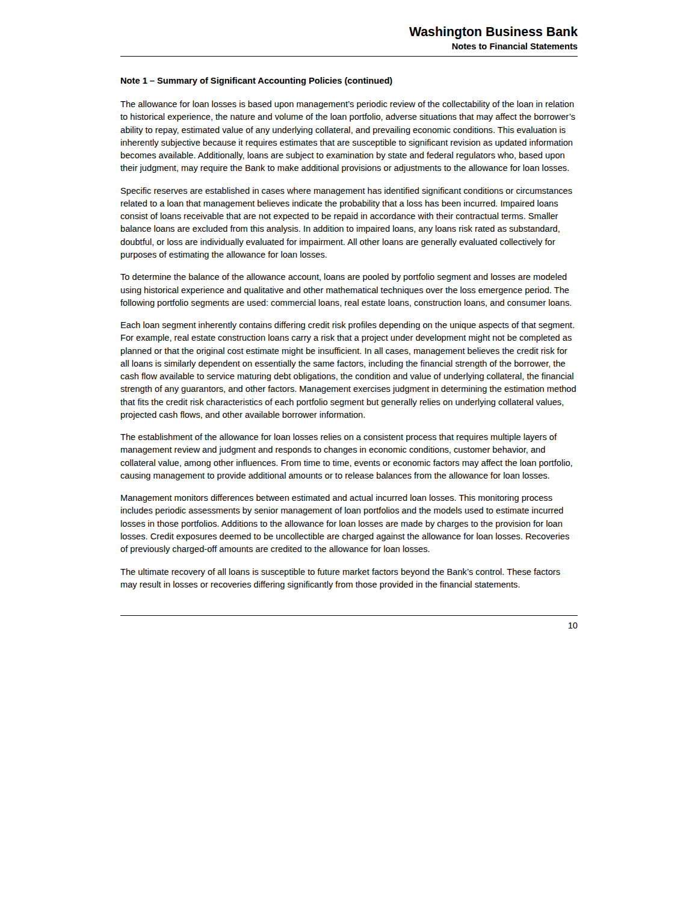Washington Business Bank
Notes to Financial Statements
Note 1 – Summary of Significant Accounting Policies (continued)
The allowance for loan losses is based upon management’s periodic review of the collectability of the loan in relation to historical experience, the nature and volume of the loan portfolio, adverse situations that may affect the borrower’s ability to repay, estimated value of any underlying collateral, and prevailing economic conditions. This evaluation is inherently subjective because it requires estimates that are susceptible to significant revision as updated information becomes available. Additionally, loans are subject to examination by state and federal regulators who, based upon their judgment, may require the Bank to make additional provisions or adjustments to the allowance for loan losses.
Specific reserves are established in cases where management has identified significant conditions or circumstances related to a loan that management believes indicate the probability that a loss has been incurred. Impaired loans consist of loans receivable that are not expected to be repaid in accordance with their contractual terms. Smaller balance loans are excluded from this analysis. In addition to impaired loans, any loans risk rated as substandard, doubtful, or loss are individually evaluated for impairment. All other loans are generally evaluated collectively for purposes of estimating the allowance for loan losses.
To determine the balance of the allowance account, loans are pooled by portfolio segment and losses are modeled using historical experience and qualitative and other mathematical techniques over the loss emergence period. The following portfolio segments are used: commercial loans, real estate loans, construction loans, and consumer loans.
Each loan segment inherently contains differing credit risk profiles depending on the unique aspects of that segment. For example, real estate construction loans carry a risk that a project under development might not be completed as planned or that the original cost estimate might be insufficient. In all cases, management believes the credit risk for all loans is similarly dependent on essentially the same factors, including the financial strength of the borrower, the cash flow available to service maturing debt obligations, the condition and value of underlying collateral, the financial strength of any guarantors, and other factors. Management exercises judgment in determining the estimation method that fits the credit risk characteristics of each portfolio segment but generally relies on underlying collateral values, projected cash flows, and other available borrower information.
The establishment of the allowance for loan losses relies on a consistent process that requires multiple layers of management review and judgment and responds to changes in economic conditions, customer behavior, and collateral value, among other influences. From time to time, events or economic factors may affect the loan portfolio, causing management to provide additional amounts or to release balances from the allowance for loan losses.
Management monitors differences between estimated and actual incurred loan losses. This monitoring process includes periodic assessments by senior management of loan portfolios and the models used to estimate incurred losses in those portfolios. Additions to the allowance for loan losses are made by charges to the provision for loan losses. Credit exposures deemed to be uncollectible are charged against the allowance for loan losses. Recoveries of previously charged-off amounts are credited to the allowance for loan losses.
The ultimate recovery of all loans is susceptible to future market factors beyond the Bank’s control. These factors may result in losses or recoveries differing significantly from those provided in the financial statements.
10